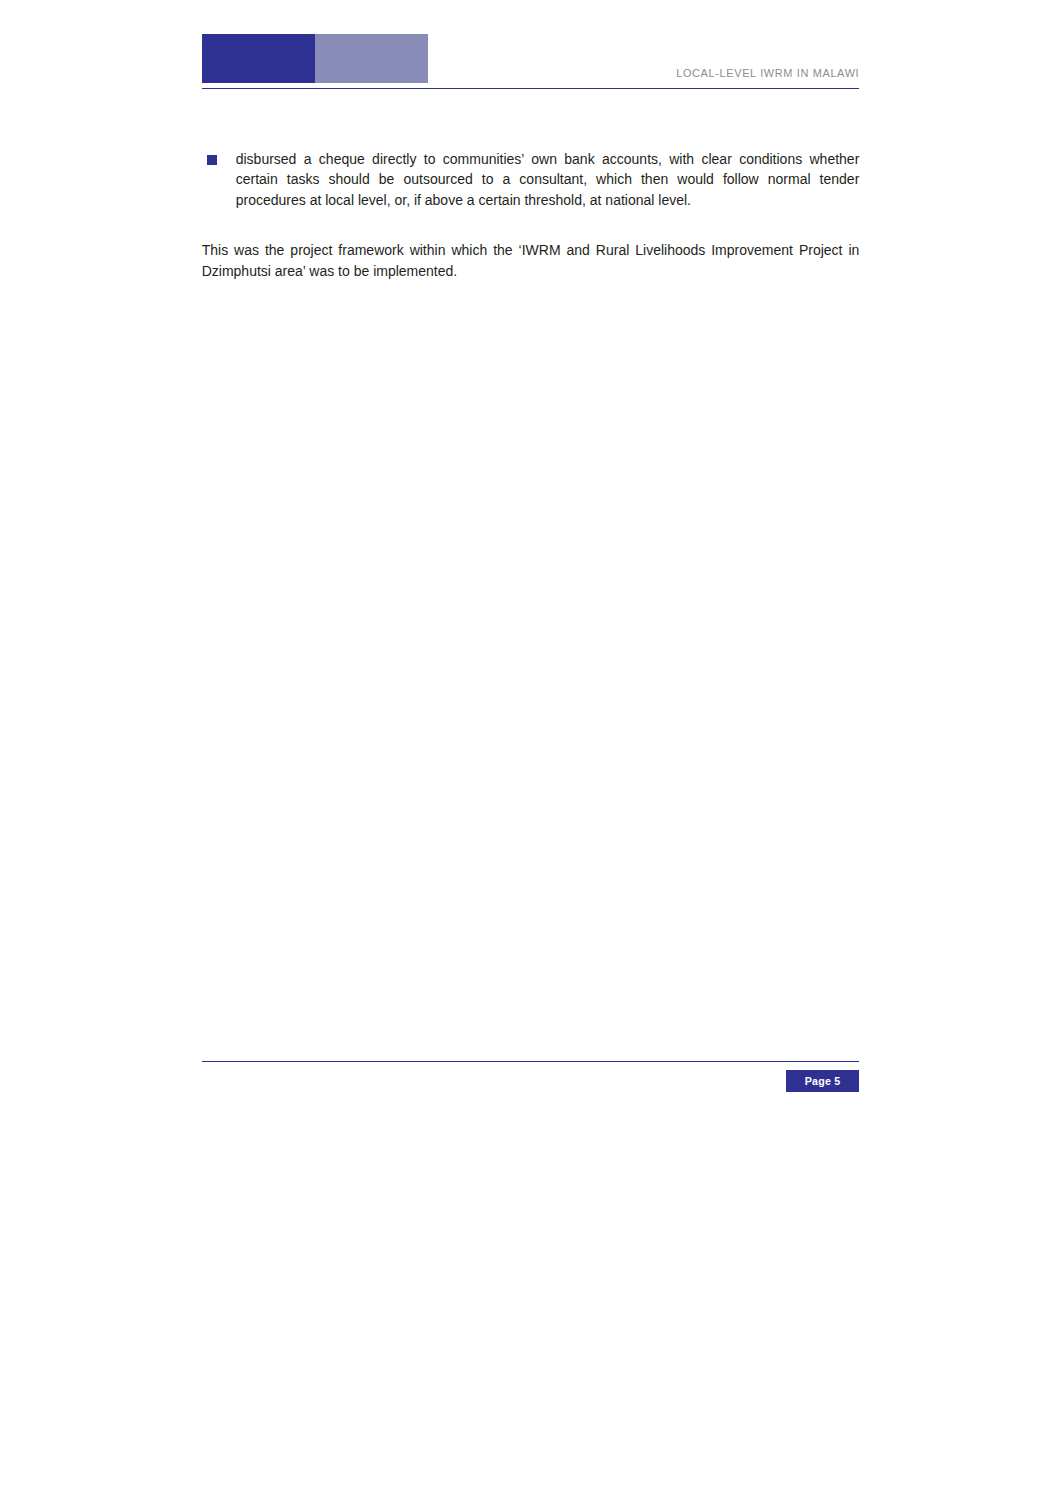LOCAL-LEVEL IWRM IN MALAWI
disbursed a cheque directly to communities’ own bank accounts, with clear conditions whether certain tasks should be outsourced to a consultant, which then would follow normal tender procedures at local level, or, if above a certain threshold, at national level.
This was the project framework within which the ‘IWRM and Rural Livelihoods Improvement Project in Dzimphutsi area’ was to be implemented.
Page 5